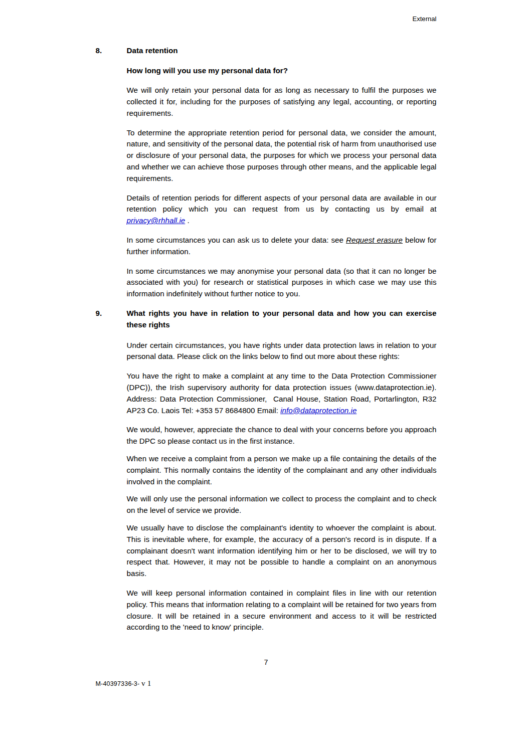External
8. Data retention
How long will you use my personal data for?
We will only retain your personal data for as long as necessary to fulfil the purposes we collected it for, including for the purposes of satisfying any legal, accounting, or reporting requirements.
To determine the appropriate retention period for personal data, we consider the amount, nature, and sensitivity of the personal data, the potential risk of harm from unauthorised use or disclosure of your personal data, the purposes for which we process your personal data and whether we can achieve those purposes through other means, and the applicable legal requirements.
Details of retention periods for different aspects of your personal data are available in our retention policy which you can request from us by contacting us by email at privacy@rhhall.ie .
In some circumstances you can ask us to delete your data: see Request erasure below for further information.
In some circumstances we may anonymise your personal data (so that it can no longer be associated with you) for research or statistical purposes in which case we may use this information indefinitely without further notice to you.
9. What rights you have in relation to your personal data and how you can exercise these rights
Under certain circumstances, you have rights under data protection laws in relation to your personal data. Please click on the links below to find out more about these rights:
You have the right to make a complaint at any time to the Data Protection Commissioner (DPC)), the Irish supervisory authority for data protection issues (www.dataprotection.ie). Address: Data Protection Commissioner, Canal House, Station Road, Portarlington, R32 AP23 Co. Laois Tel: +353 57 8684800 Email: info@dataprotection.ie
We would, however, appreciate the chance to deal with your concerns before you approach the DPC so please contact us in the first instance.
When we receive a complaint from a person we make up a file containing the details of the complaint. This normally contains the identity of the complainant and any other individuals involved in the complaint.
We will only use the personal information we collect to process the complaint and to check on the level of service we provide.
We usually have to disclose the complainant's identity to whoever the complaint is about. This is inevitable where, for example, the accuracy of a person's record is in dispute. If a complainant doesn't want information identifying him or her to be disclosed, we will try to respect that. However, it may not be possible to handle a complaint on an anonymous basis.
We will keep personal information contained in complaint files in line with our retention policy. This means that information relating to a complaint will be retained for two years from closure. It will be retained in a secure environment and access to it will be restricted according to the 'need to know' principle.
7
M-40397336-3- v 1